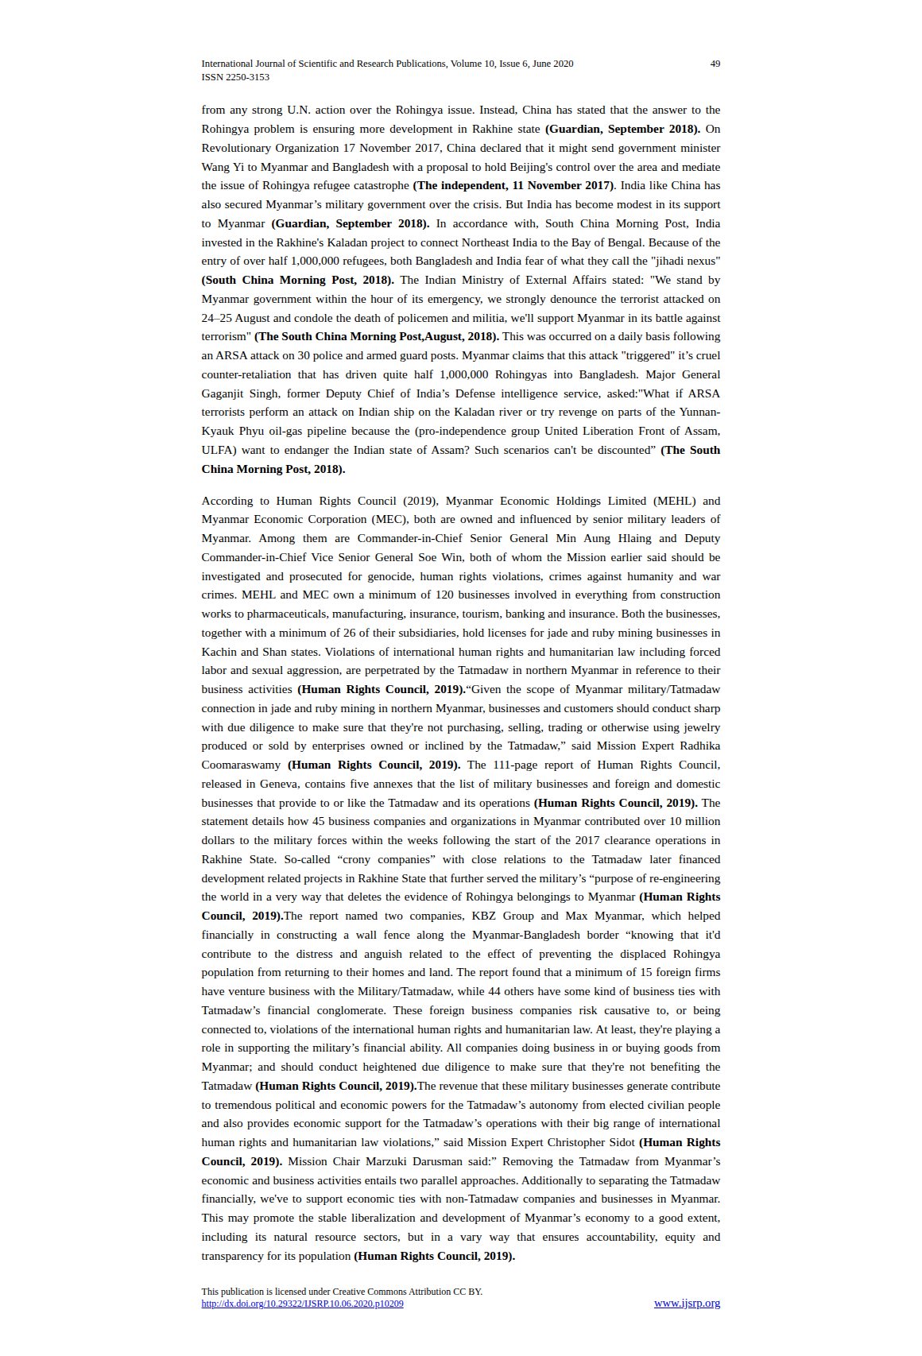49 International Journal of Scientific and Research Publications, Volume 10, Issue 6, June 2020 ISSN 2250-3153
from any strong U.N. action over the Rohingya issue. Instead, China has stated that the answer to the Rohingya problem is ensuring more development in Rakhine state (Guardian, September 2018). On Revolutionary Organization 17 November 2017, China declared that it might send government minister Wang Yi to Myanmar and Bangladesh with a proposal to hold Beijing's control over the area and mediate the issue of Rohingya refugee catastrophe (The independent, 11 November 2017). India like China has also secured Myanmar’s military government over the crisis. But India has become modest in its support to Myanmar (Guardian, September 2018). In accordance with, South China Morning Post, India invested in the Rakhine's Kaladan project to connect Northeast India to the Bay of Bengal. Because of the entry of over half 1,000,000 refugees, both Bangladesh and India fear of what they call the "jihadi nexus" (South China Morning Post, 2018). The Indian Ministry of External Affairs stated: "We stand by Myanmar government within the hour of its emergency, we strongly denounce the terrorist attacked on 24–25 August and condole the death of policemen and militia, we'll support Myanmar in its battle against terrorism" (The South China Morning Post,August, 2018). This was occurred on a daily basis following an ARSA attack on 30 police and armed guard posts. Myanmar claims that this attack "triggered" it’s cruel counter-retaliation that has driven quite half 1,000,000 Rohingyas into Bangladesh. Major General Gaganjit Singh, former Deputy Chief of India’s Defense intelligence service, asked:"What if ARSA terrorists perform an attack on Indian ship on the Kaladan river or try revenge on parts of the Yunnan-Kyauk Phyu oil-gas pipeline because the (pro-independence group United Liberation Front of Assam, ULFA) want to endanger the Indian state of Assam? Such scenarios can't be discounted” (The South China Morning Post, 2018).
According to Human Rights Council (2019), Myanmar Economic Holdings Limited (MEHL) and Myanmar Economic Corporation (MEC), both are owned and influenced by senior military leaders of Myanmar. Among them are Commander-in-Chief Senior General Min Aung Hlaing and Deputy Commander-in-Chief Vice Senior General Soe Win, both of whom the Mission earlier said should be investigated and prosecuted for genocide, human rights violations, crimes against humanity and war crimes. MEHL and MEC own a minimum of 120 businesses involved in everything from construction works to pharmaceuticals, manufacturing, insurance, tourism, banking and insurance. Both the businesses, together with a minimum of 26 of their subsidiaries, hold licenses for jade and ruby mining businesses in Kachin and Shan states. Violations of international human rights and humanitarian law including forced labor and sexual aggression, are perpetrated by the Tatmadaw in northern Myanmar in reference to their business activities (Human Rights Council, 2019).“Given the scope of Myanmar military/Tatmadaw connection in jade and ruby mining in northern Myanmar, businesses and customers should conduct sharp with due diligence to make sure that they're not purchasing, selling, trading or otherwise using jewelry produced or sold by enterprises owned or inclined by the Tatmadaw,” said Mission Expert Radhika Coomaraswamy (Human Rights Council, 2019). The 111-page report of Human Rights Council, released in Geneva, contains five annexes that the list of military businesses and foreign and domestic businesses that provide to or like the Tatmadaw and its operations (Human Rights Council, 2019). The statement details how 45 business companies and organizations in Myanmar contributed over 10 million dollars to the military forces within the weeks following the start of the 2017 clearance operations in Rakhine State. So-called “crony companies” with close relations to the Tatmadaw later financed development related projects in Rakhine State that further served the military’s “purpose of re-engineering the world in a very way that deletes the evidence of Rohingya belongings to Myanmar (Human Rights Council, 2019). The report named two companies, KBZ Group and Max Myanmar, which helped financially in constructing a wall fence along the Myanmar-Bangladesh border “knowing that it'd contribute to the distress and anguish related to the effect of preventing the displaced Rohingya population from returning to their homes and land. The report found that a minimum of 15 foreign firms have venture business with the Military/Tatmadaw, while 44 others have some kind of business ties with Tatmadaw’s financial conglomerate. These foreign business companies risk causative to, or being connected to, violations of the international human rights and humanitarian law. At least, they're playing a role in supporting the military’s financial ability. All companies doing business in or buying goods from Myanmar; and should conduct heightened due diligence to make sure that they're not benefiting the Tatmadaw (Human Rights Council, 2019). The revenue that these military businesses generate contribute to tremendous political and economic powers for the Tatmadaw’s autonomy from elected civilian people and also provides economic support for the Tatmadaw’s operations with their big range of international human rights and humanitarian law violations,” said Mission Expert Christopher Sidot (Human Rights Council, 2019). Mission Chair Marzuki Darusman said:” Removing the Tatmadaw from Myanmar’s economic and business activities entails two parallel approaches. Additionally to separating the Tatmadaw financially, we've to support economic ties with non-Tatmadaw companies and businesses in Myanmar. This may promote the stable liberalization and development of Myanmar’s economy to a good extent, including its natural resource sectors, but in a vary way that ensures accountability, equity and transparency for its population (Human Rights Council, 2019).
This publication is licensed under Creative Commons Attribution CC BY. http://dx.doi.org/10.29322/IJSRP.10.06.2020.p10209 www.ijsrp.org